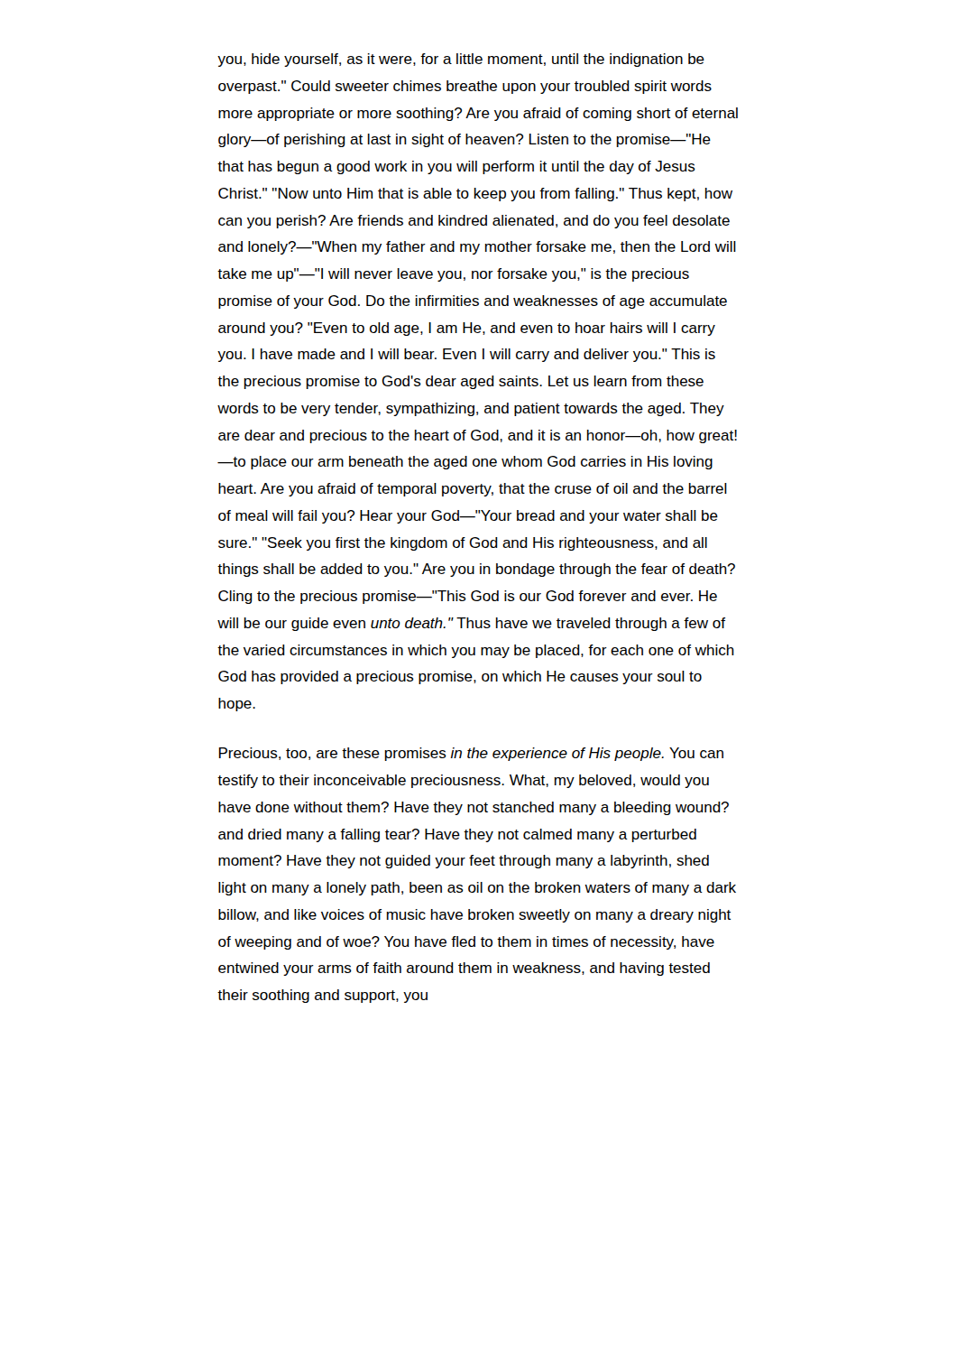you, hide yourself, as it were, for a little moment, until the indignation be overpast." Could sweeter chimes breathe upon your troubled spirit words more appropriate or more soothing? Are you afraid of coming short of eternal glory—of perishing at last in sight of heaven? Listen to the promise—"He that has begun a good work in you will perform it until the day of Jesus Christ." "Now unto Him that is able to keep you from falling." Thus kept, how can you perish? Are friends and kindred alienated, and do you feel desolate and lonely?—"When my father and my mother forsake me, then the Lord will take me up"—"I will never leave you, nor forsake you," is the precious promise of your God. Do the infirmities and weaknesses of age accumulate around you? "Even to old age, I am He, and even to hoar hairs will I carry you. I have made and I will bear. Even I will carry and deliver you." This is the precious promise to God's dear aged saints. Let us learn from these words to be very tender, sympathizing, and patient towards the aged. They are dear and precious to the heart of God, and it is an honor—oh, how great!—to place our arm beneath the aged one whom God carries in His loving heart. Are you afraid of temporal poverty, that the cruse of oil and the barrel of meal will fail you? Hear your God—"Your bread and your water shall be sure." "Seek you first the kingdom of God and His righteousness, and all things shall be added to you." Are you in bondage through the fear of death? Cling to the precious promise—"This God is our God forever and ever. He will be our guide even unto death." Thus have we traveled through a few of the varied circumstances in which you may be placed, for each one of which God has provided a precious promise, on which He causes your soul to hope.
Precious, too, are these promises in the experience of His people. You can testify to their inconceivable preciousness. What, my beloved, would you have done without them? Have they not stanched many a bleeding wound? and dried many a falling tear? Have they not calmed many a perturbed moment? Have they not guided your feet through many a labyrinth, shed light on many a lonely path, been as oil on the broken waters of many a dark billow, and like voices of music have broken sweetly on many a dreary night of weeping and of woe? You have fled to them in times of necessity, have entwined your arms of faith around them in weakness, and having tested their soothing and support, you